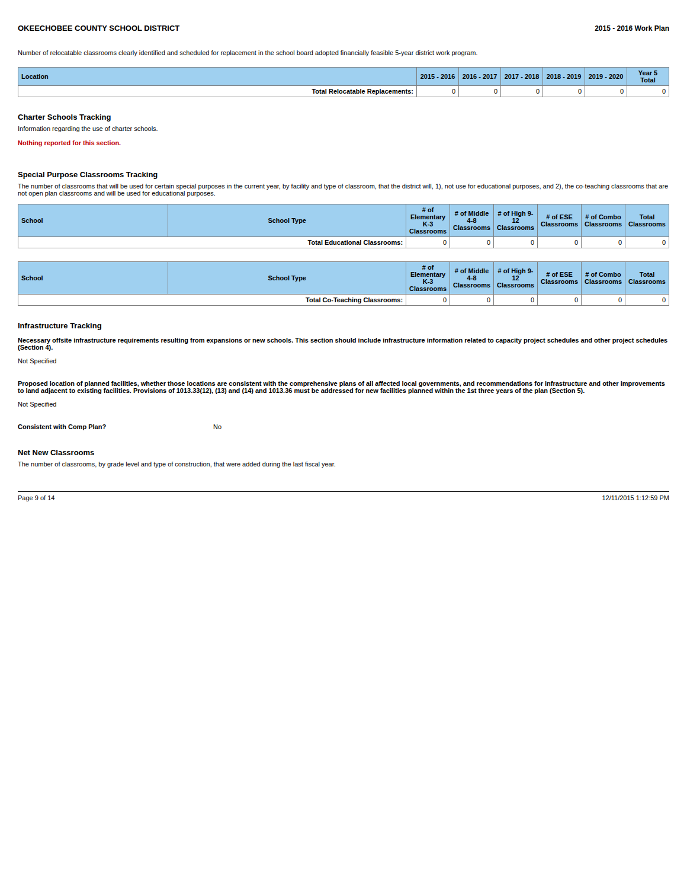OKEECHOBEE COUNTY SCHOOL DISTRICT
2015 - 2016 Work Plan
Number of relocatable classrooms clearly identified and scheduled for replacement in the school board adopted financially feasible 5-year district work program.
| Location | 2015 - 2016 | 2016 - 2017 | 2017 - 2018 | 2018 - 2019 | 2019 - 2020 | Year 5 Total |
| --- | --- | --- | --- | --- | --- | --- |
| Total Relocatable Replacements: | 0 | 0 | 0 | 0 | 0 | 0 |
Charter Schools Tracking
Information regarding the use of charter schools.
Nothing reported for this section.
Special Purpose Classrooms Tracking
The number of classrooms that will be used for certain special purposes in the current year, by facility and type of classroom, that the district will, 1), not use for educational purposes, and 2), the co-teaching classrooms that are not open plan classrooms and will be used for educational purposes.
| School | School Type | # of Elementary K-3 Classrooms | # of Middle 4-8 Classrooms | # of High 9-12 Classrooms | # of ESE Classrooms | # of Combo Classrooms | Total Classrooms |
| --- | --- | --- | --- | --- | --- | --- | --- |
| Total Educational Classrooms: | 0 | 0 | 0 | 0 | 0 | 0 |
| School | School Type | # of Elementary K-3 Classrooms | # of Middle 4-8 Classrooms | # of High 9-12 Classrooms | # of ESE Classrooms | # of Combo Classrooms | Total Classrooms |
| --- | --- | --- | --- | --- | --- | --- | --- |
| Total Co-Teaching Classrooms: | 0 | 0 | 0 | 0 | 0 | 0 |
Infrastructure Tracking
Necessary offsite infrastructure requirements resulting from expansions or new schools. This section should include infrastructure information related to capacity project schedules and other project schedules (Section 4).
Not Specified
Proposed location of planned facilities, whether those locations are consistent with the comprehensive plans of all affected local governments, and recommendations for infrastructure and other improvements to land adjacent to existing facilities. Provisions of 1013.33(12), (13) and (14) and 1013.36 must be addressed for new facilities planned within the 1st three years of the plan (Section 5).
Not Specified
Consistent with Comp Plan?
No
Net New Classrooms
The number of classrooms, by grade level and type of construction, that were added during the last fiscal year.
Page 9 of 14
12/11/2015 1:12:59 PM